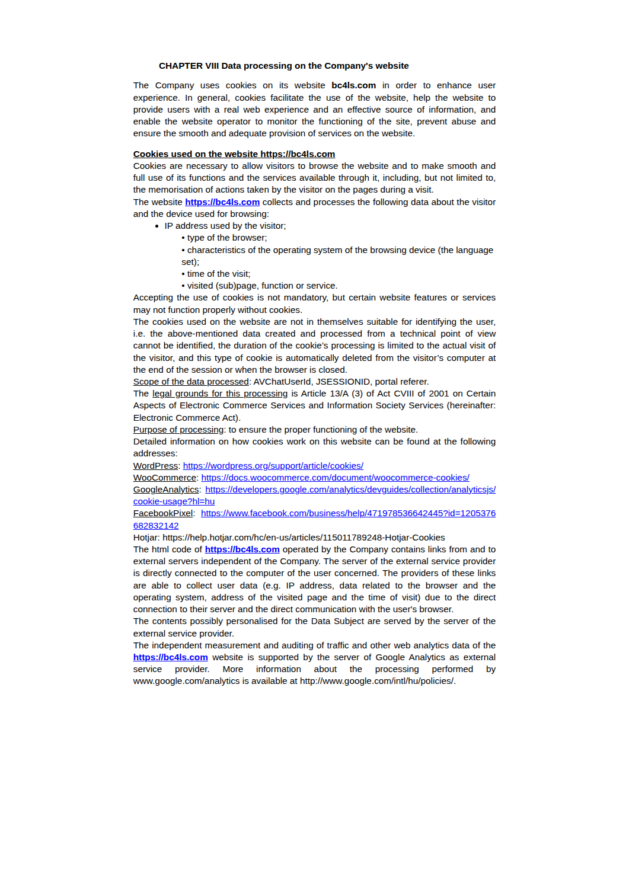CHAPTER VIII Data processing on the Company's website
The Company uses cookies on its website bc4ls.com in order to enhance user experience. In general, cookies facilitate the use of the website, help the website to provide users with a real web experience and an effective source of information, and enable the website operator to monitor the functioning of the site, prevent abuse and ensure the smooth and adequate provision of services on the website.
Cookies used on the website https://bc4ls.com
Cookies are necessary to allow visitors to browse the website and to make smooth and full use of its functions and the services available through it, including, but not limited to, the memorisation of actions taken by the visitor on the pages during a visit.
The website https://bc4ls.com collects and processes the following data about the visitor and the device used for browsing:
IP address used by the visitor;
type of the browser;
characteristics of the operating system of the browsing device (the language set);
time of the visit;
visited (sub)page, function or service.
Accepting the use of cookies is not mandatory, but certain website features or services may not function properly without cookies.
The cookies used on the website are not in themselves suitable for identifying the user, i.e. the above-mentioned data created and processed from a technical point of view cannot be identified, the duration of the cookie’s processing is limited to the actual visit of the visitor, and this type of cookie is automatically deleted from the visitor’s computer at the end of the session or when the browser is closed.
Scope of the data processed: AVChatUserId, JSESSIONID, portal referer.
The legal grounds for this processing is Article 13/A (3) of Act CVIII of 2001 on Certain Aspects of Electronic Commerce Services and Information Society Services (hereinafter: Electronic Commerce Act).
Purpose of processing: to ensure the proper functioning of the website.
Detailed information on how cookies work on this website can be found at the following addresses:
WordPress: https://wordpress.org/support/article/cookies/
WooCommerce: https://docs.woocommerce.com/document/woocommerce-cookies/
GoogleAnalytics: https://developers.google.com/analytics/devguides/collection/analyticsjs/cookie-usage?hl=hu
FacebookPixel: https://www.facebook.com/business/help/471978536642445?id=1205376682832142
Hotjar: https://help.hotjar.com/hc/en-us/articles/115011789248-Hotjar-Cookies
The html code of https://bc4ls.com operated by the Company contains links from and to external servers independent of the Company. The server of the external service provider is directly connected to the computer of the user concerned. The providers of these links are able to collect user data (e.g. IP address, data related to the browser and the operating system, address of the visited page and the time of visit) due to the direct connection to their server and the direct communication with the user's browser.
The contents possibly personalised for the Data Subject are served by the server of the external service provider.
The independent measurement and auditing of traffic and other web analytics data of the https://bc4ls.com website is supported by the server of Google Analytics as external service provider. More information about the processing performed by www.google.com/analytics is available at http://www.google.com/intl/hu/policies/.